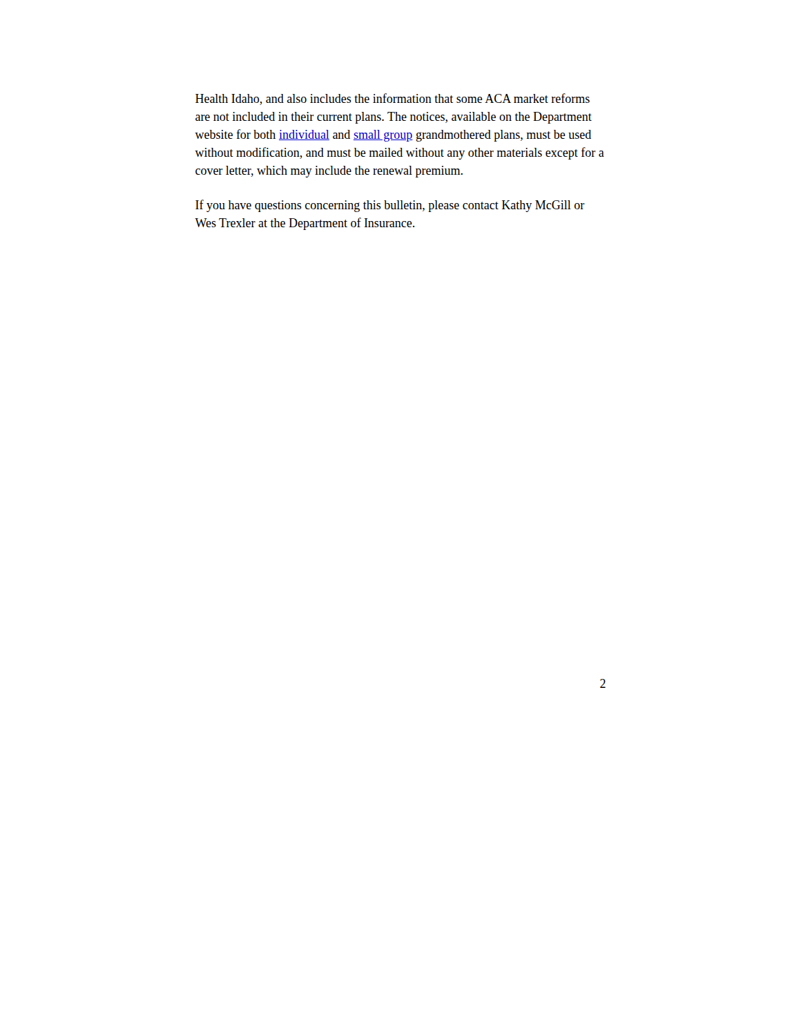Health Idaho, and also includes the information that some ACA market reforms are not included in their current plans. The notices, available on the Department website for both individual and small group grandmothered plans, must be used without modification, and must be mailed without any other materials except for a cover letter, which may include the renewal premium.
If you have questions concerning this bulletin, please contact Kathy McGill or Wes Trexler at the Department of Insurance.
2